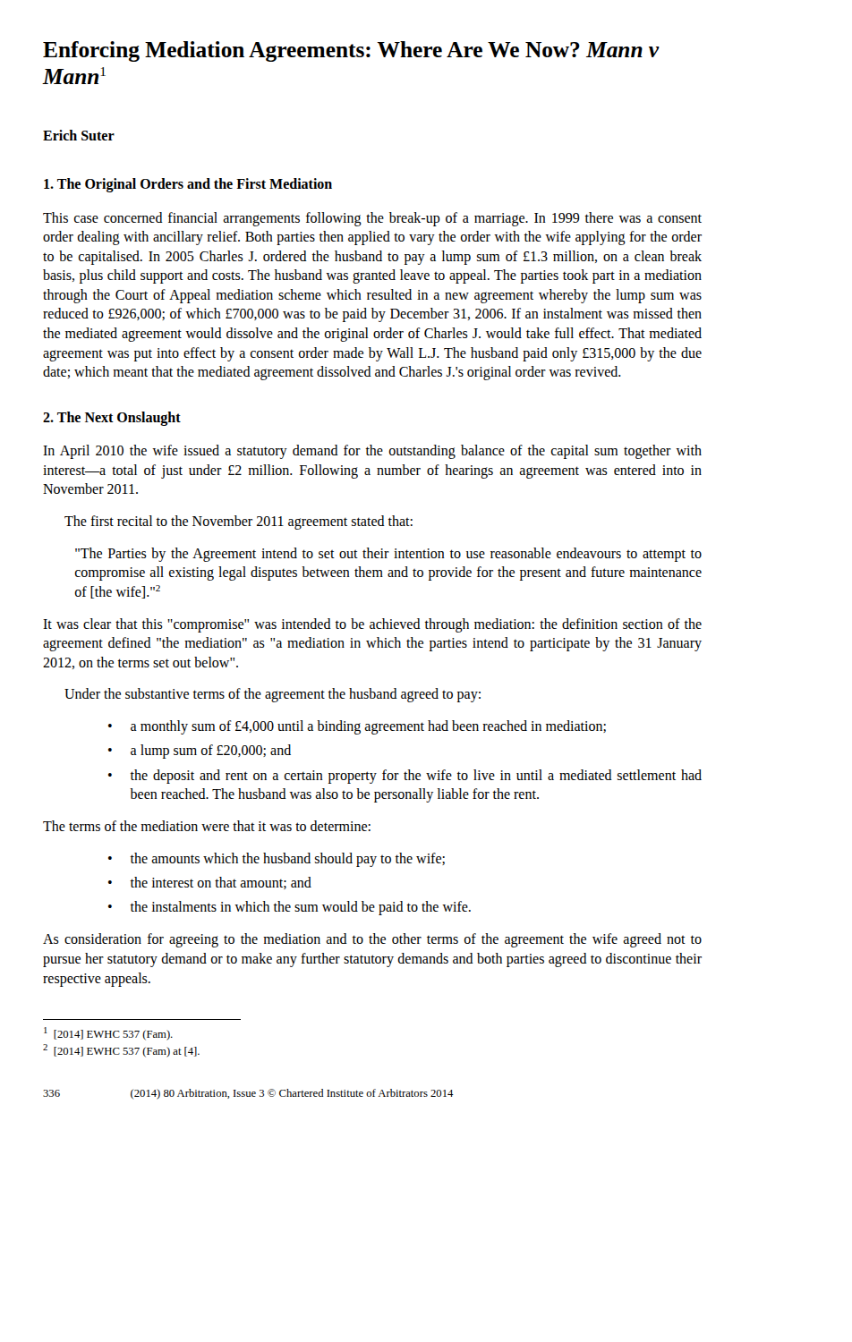Enforcing Mediation Agreements: Where Are We Now? Mann v Mann1
Erich Suter
1. The Original Orders and the First Mediation
This case concerned financial arrangements following the break-up of a marriage. In 1999 there was a consent order dealing with ancillary relief. Both parties then applied to vary the order with the wife applying for the order to be capitalised. In 2005 Charles J. ordered the husband to pay a lump sum of £1.3 million, on a clean break basis, plus child support and costs. The husband was granted leave to appeal. The parties took part in a mediation through the Court of Appeal mediation scheme which resulted in a new agreement whereby the lump sum was reduced to £926,000; of which £700,000 was to be paid by December 31, 2006. If an instalment was missed then the mediated agreement would dissolve and the original order of Charles J. would take full effect. That mediated agreement was put into effect by a consent order made by Wall L.J. The husband paid only £315,000 by the due date; which meant that the mediated agreement dissolved and Charles J.'s original order was revived.
2. The Next Onslaught
In April 2010 the wife issued a statutory demand for the outstanding balance of the capital sum together with interest—a total of just under £2 million. Following a number of hearings an agreement was entered into in November 2011.
The first recital to the November 2011 agreement stated that:
"The Parties by the Agreement intend to set out their intention to use reasonable endeavours to attempt to compromise all existing legal disputes between them and to provide for the present and future maintenance of [the wife]."2
It was clear that this "compromise" was intended to be achieved through mediation: the definition section of the agreement defined "the mediation" as "a mediation in which the parties intend to participate by the 31 January 2012, on the terms set out below".
Under the substantive terms of the agreement the husband agreed to pay:
a monthly sum of £4,000 until a binding agreement had been reached in mediation;
a lump sum of £20,000; and
the deposit and rent on a certain property for the wife to live in until a mediated settlement had been reached. The husband was also to be personally liable for the rent.
The terms of the mediation were that it was to determine:
the amounts which the husband should pay to the wife;
the interest on that amount; and
the instalments in which the sum would be paid to the wife.
As consideration for agreeing to the mediation and to the other terms of the agreement the wife agreed not to pursue her statutory demand or to make any further statutory demands and both parties agreed to discontinue their respective appeals.
1 [2014] EWHC 537 (Fam).
2 [2014] EWHC 537 (Fam) at [4].
336 (2014) 80 Arbitration, Issue 3 © Chartered Institute of Arbitrators 2014